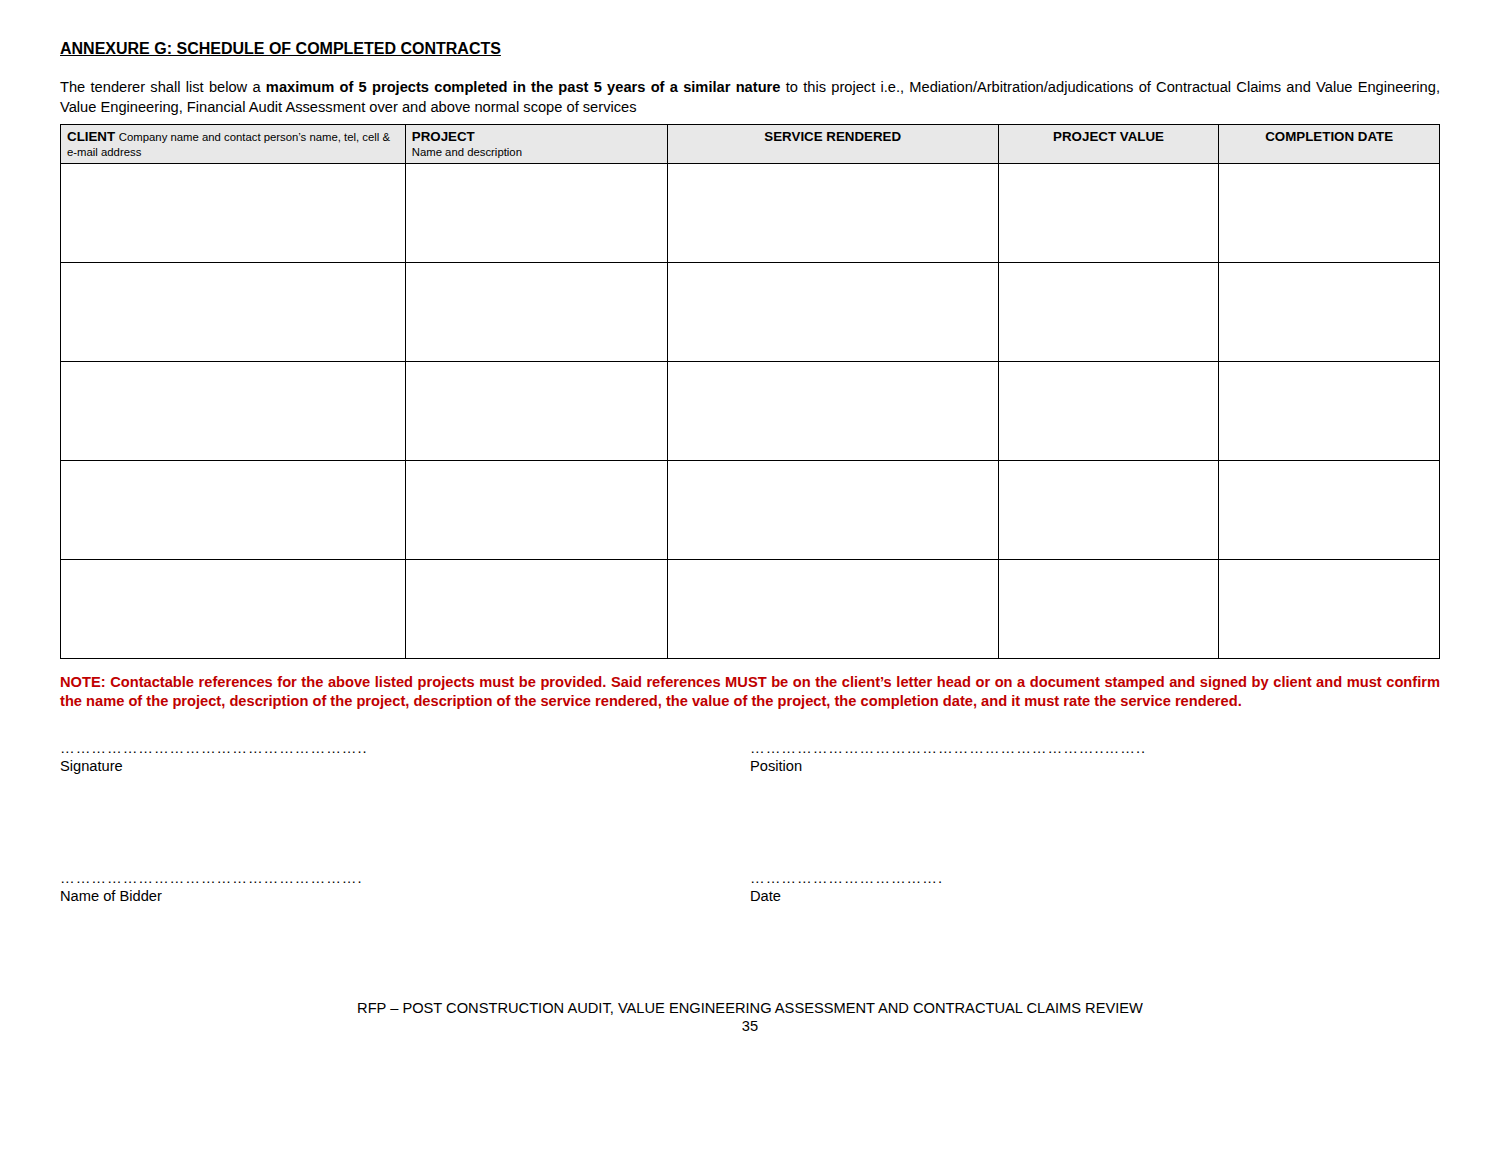ANNEXURE G: SCHEDULE OF COMPLETED CONTRACTS
The tenderer shall list below a maximum of 5 projects completed in the past 5 years of a similar nature to this project i.e., Mediation/Arbitration/adjudications of Contractual Claims and Value Engineering, Value Engineering, Financial Audit Assessment over and above normal scope of services
| CLIENT Company name and contact person’s name, tel, cell & e-mail address | PROJECT Name and description | SERVICE RENDERED | PROJECT VALUE | COMPLETION DATE |
| --- | --- | --- | --- | --- |
NOTE: Contactable references for the above listed projects must be provided. Said references MUST be on the client’s letter head or on a document stamped and signed by client and must confirm the name of the project, description of the project, description of the service rendered, the value of the project, the completion date, and it must rate the service rendered.
| ………………………………………………….. Signature | …………………………………………………………..…….. Position |
| …………………………………………………. Name of Bidder | ………………………………. Date |
RFP – POST CONSTRUCTION AUDIT, VALUE ENGINEERING ASSESSMENT AND CONTRACTUAL CLAIMS REVIEW
35